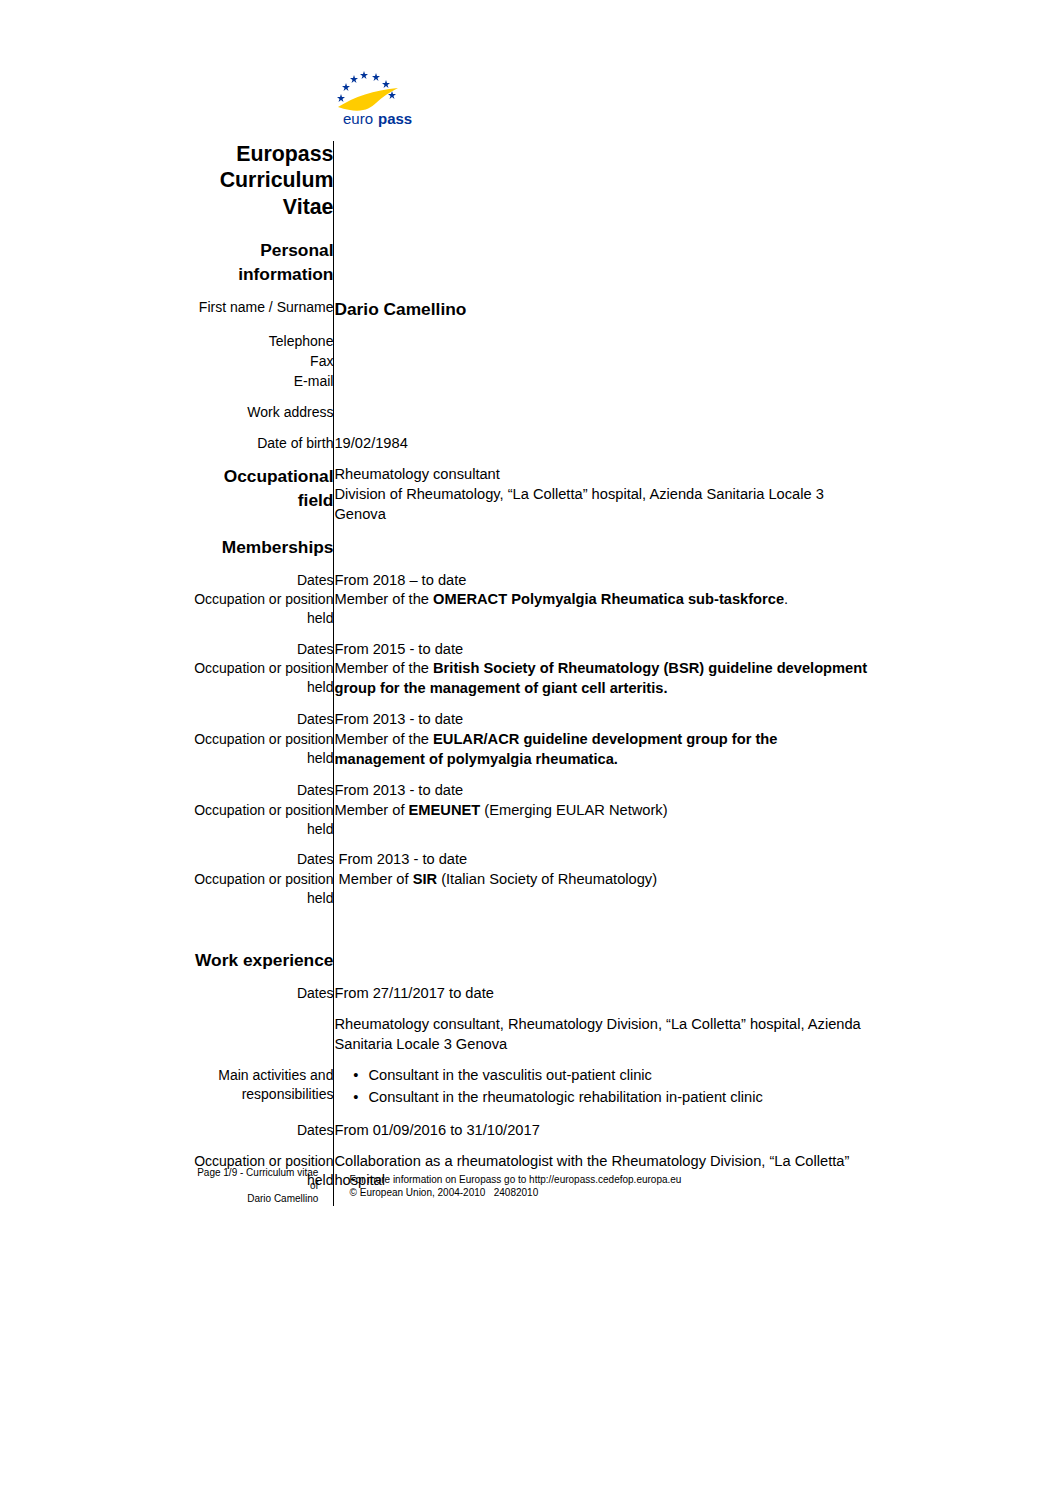euro pass
| Europass Curriculum Vitae | |
| Personal information | |
| First name / Surname | Dario Camellino |
| Telephone | |
| Fax | |
| E-mail | |
| Work address | |
| Date of birth | 19/02/1984 |
| Occupational field | Rheumatology consultant Division of Rheumatology, “La Colletta” hospital, Azienda Sanitaria Locale 3 Genova |
| Memberships | |
| Dates | From 2018 – to date |
| Occupation or position held | Member of the OMERACT Polymyalgia Rheumatica sub-taskforce . |
| Dates | From 2015 - to date |
| Occupation or position held | Member of the British Society of Rheumatology (BSR) guideline development group for the management of giant cell arteritis. |
| Dates | From 2013 - to date |
| Occupation or position held | Member of the EULAR/ACR guideline development group for the management of polymyalgia rheumatica. |
| Dates | From 2013 - to date |
| Occupation or position held | Member of EMEUNET (Emerging EULAR Network) |
| Dates | From 2013 - to date |
| Occupation or position held | Member of SIR (Italian Society of Rheumatology) |
| Work experience | |
| Dates | From 27/11/2017 to date |
| | Rheumatology consultant, Rheumatology Division, “La Colletta” hospital, Azienda Sanitaria Locale 3 Genova |
| Main activities and responsibilities | Consultant in the vasculitis out-patient clinic Consultant in the rheumatologic rehabilitation in-patient clinic |
| Dates | From 01/09/2016 to 31/10/2017 |
| Occupation or position held | Collaboration as a rheumatologist with the Rheumatology Division, “La Colletta” hospital |
| Page 1/9 - Curriculum vitae of Dario Camellino | For more information on Europass go to http://europass.cedefop.europa.eu © European Union, 2004-2010 24082010 |